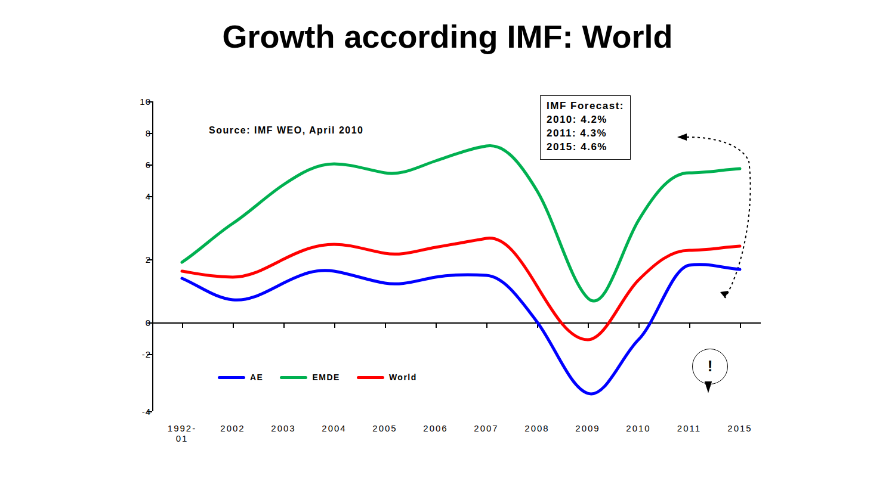Growth according IMF: World
10
8
6
4
2
0
-2
-4
1992-01
2002
2003
2004
2005
2006
2007
2008
2009
2010
2011
2015
Source: IMF WEO, April 2010
IMF Forecast:
2010: 4.2%
2011: 4.3%
2015: 4.6%
AE
EMDE
World
!